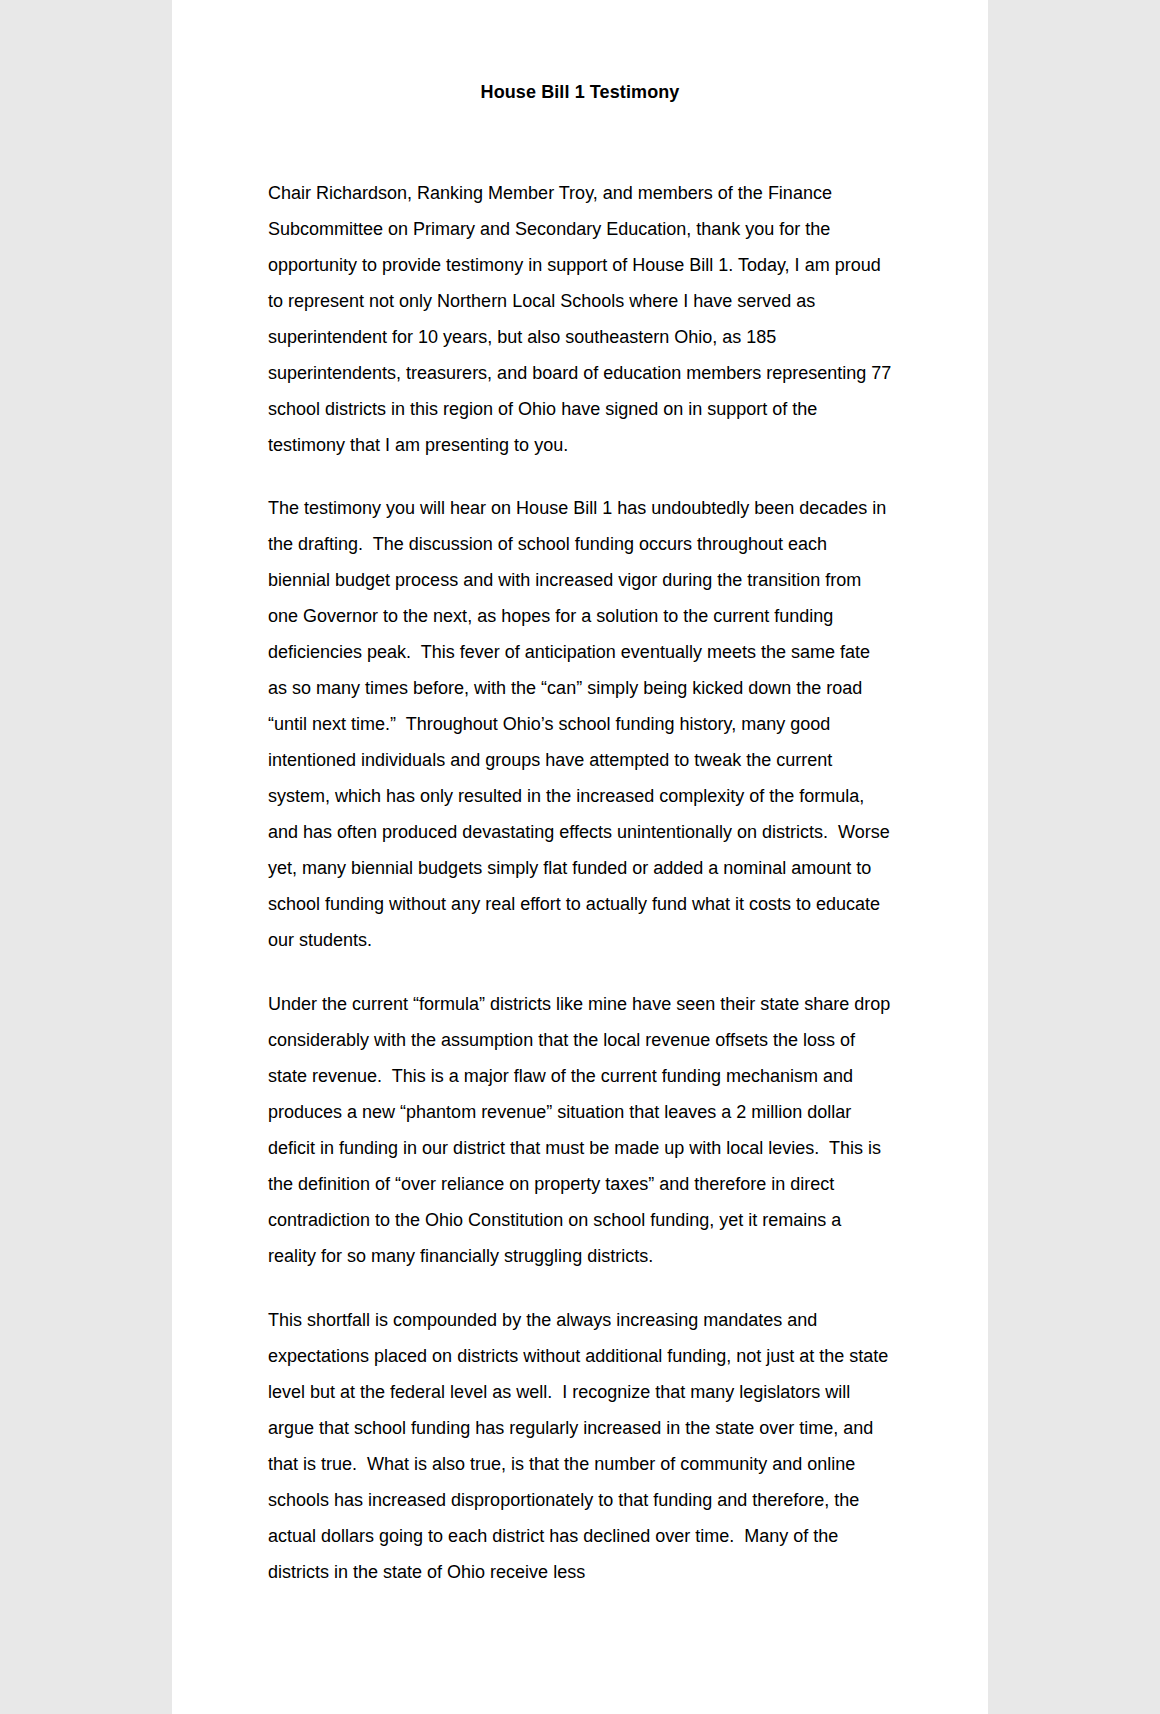House Bill 1 Testimony
Chair Richardson, Ranking Member Troy, and members of the Finance Subcommittee on Primary and Secondary Education, thank you for the opportunity to provide testimony in support of House Bill 1. Today, I am proud to represent not only Northern Local Schools where I have served as superintendent for 10 years, but also southeastern Ohio, as 185 superintendents, treasurers, and board of education members representing 77 school districts in this region of Ohio have signed on in support of the testimony that I am presenting to you.
The testimony you will hear on House Bill 1 has undoubtedly been decades in the drafting. The discussion of school funding occurs throughout each biennial budget process and with increased vigor during the transition from one Governor to the next, as hopes for a solution to the current funding deficiencies peak. This fever of anticipation eventually meets the same fate as so many times before, with the “can” simply being kicked down the road “until next time.” Throughout Ohio’s school funding history, many good intentioned individuals and groups have attempted to tweak the current system, which has only resulted in the increased complexity of the formula, and has often produced devastating effects unintentionally on districts. Worse yet, many biennial budgets simply flat funded or added a nominal amount to school funding without any real effort to actually fund what it costs to educate our students.
Under the current “formula” districts like mine have seen their state share drop considerably with the assumption that the local revenue offsets the loss of state revenue. This is a major flaw of the current funding mechanism and produces a new “phantom revenue” situation that leaves a 2 million dollar deficit in funding in our district that must be made up with local levies. This is the definition of “over reliance on property taxes” and therefore in direct contradiction to the Ohio Constitution on school funding, yet it remains a reality for so many financially struggling districts.
This shortfall is compounded by the always increasing mandates and expectations placed on districts without additional funding, not just at the state level but at the federal level as well. I recognize that many legislators will argue that school funding has regularly increased in the state over time, and that is true. What is also true, is that the number of community and online schools has increased disproportionately to that funding and therefore, the actual dollars going to each district has declined over time. Many of the districts in the state of Ohio receive less